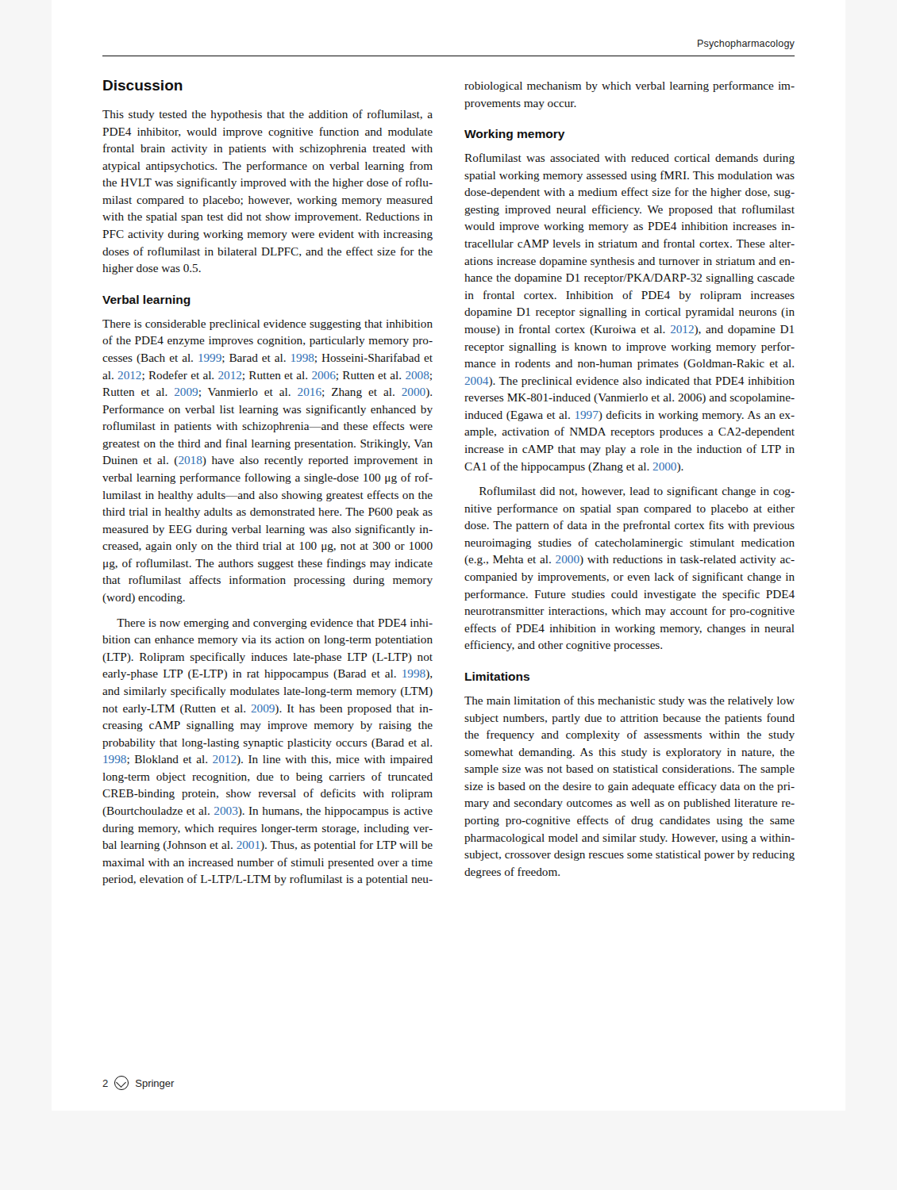Psychopharmacology
Discussion
This study tested the hypothesis that the addition of roflumilast, a PDE4 inhibitor, would improve cognitive function and modulate frontal brain activity in patients with schizophrenia treated with atypical antipsychotics. The performance on verbal learning from the HVLT was significantly improved with the higher dose of roflumilast compared to placebo; however, working memory measured with the spatial span test did not show improvement. Reductions in PFC activity during working memory were evident with increasing doses of roflumilast in bilateral DLPFC, and the effect size for the higher dose was 0.5.
Verbal learning
There is considerable preclinical evidence suggesting that inhibition of the PDE4 enzyme improves cognition, particularly memory processes (Bach et al. 1999; Barad et al. 1998; Hosseini-Sharifabad et al. 2012; Rodefer et al. 2012; Rutten et al. 2006; Rutten et al. 2008; Rutten et al. 2009; Vanmierlo et al. 2016; Zhang et al. 2000). Performance on verbal list learning was significantly enhanced by roflumilast in patients with schizophrenia—and these effects were greatest on the third and final learning presentation. Strikingly, Van Duinen et al. (2018) have also recently reported improvement in verbal learning performance following a single-dose 100 μg of roflumilast in healthy adults—and also showing greatest effects on the third trial in healthy adults as demonstrated here. The P600 peak as measured by EEG during verbal learning was also significantly increased, again only on the third trial at 100 μg, not at 300 or 1000 μg, of roflumilast. The authors suggest these findings may indicate that roflumilast affects information processing during memory (word) encoding.
There is now emerging and converging evidence that PDE4 inhibition can enhance memory via its action on long-term potentiation (LTP). Rolipram specifically induces late-phase LTP (L-LTP) not early-phase LTP (E-LTP) in rat hippocampus (Barad et al. 1998), and similarly specifically modulates late-long-term memory (LTM) not early-LTM (Rutten et al. 2009). It has been proposed that increasing cAMP signalling may improve memory by raising the probability that long-lasting synaptic plasticity occurs (Barad et al. 1998; Blokland et al. 2012). In line with this, mice with impaired long-term object recognition, due to being carriers of truncated CREB-binding protein, show reversal of deficits with rolipram (Bourtchouladze et al. 2003). In humans, the hippocampus is active during memory, which requires longer-term storage, including verbal learning (Johnson et al. 2001). Thus, as potential for LTP will be maximal with an increased number of stimuli presented over a time period, elevation of L-LTP/L-LTM by roflumilast is a potential neurobiological mechanism by which verbal learning performance improvements may occur.
Working memory
Roflumilast was associated with reduced cortical demands during spatial working memory assessed using fMRI. This modulation was dose-dependent with a medium effect size for the higher dose, suggesting improved neural efficiency. We proposed that roflumilast would improve working memory as PDE4 inhibition increases intracellular cAMP levels in striatum and frontal cortex. These alterations increase dopamine synthesis and turnover in striatum and enhance the dopamine D1 receptor/PKA/DARP-32 signalling cascade in frontal cortex. Inhibition of PDE4 by rolipram increases dopamine D1 receptor signalling in cortical pyramidal neurons (in mouse) in frontal cortex (Kuroiwa et al. 2012), and dopamine D1 receptor signalling is known to improve working memory performance in rodents and non-human primates (Goldman-Rakic et al. 2004). The preclinical evidence also indicated that PDE4 inhibition reverses MK-801-induced (Vanmierlo et al. 2006) and scopolamine-induced (Egawa et al. 1997) deficits in working memory. As an example, activation of NMDA receptors produces a CA2-dependent increase in cAMP that may play a role in the induction of LTP in CA1 of the hippocampus (Zhang et al. 2000).
Roflumilast did not, however, lead to significant change in cognitive performance on spatial span compared to placebo at either dose. The pattern of data in the prefrontal cortex fits with previous neuroimaging studies of catecholaminergic stimulant medication (e.g., Mehta et al. 2000) with reductions in task-related activity accompanied by improvements, or even lack of significant change in performance. Future studies could investigate the specific PDE4 neurotransmitter interactions, which may account for pro-cognitive effects of PDE4 inhibition in working memory, changes in neural efficiency, and other cognitive processes.
Limitations
The main limitation of this mechanistic study was the relatively low subject numbers, partly due to attrition because the patients found the frequency and complexity of assessments within the study somewhat demanding. As this study is exploratory in nature, the sample size was not based on statistical considerations. The sample size is based on the desire to gain adequate efficacy data on the primary and secondary outcomes as well as on published literature reporting pro-cognitive effects of drug candidates using the same pharmacological model and similar study. However, using a within-subject, crossover design rescues some statistical power by reducing degrees of freedom.
2 Springer